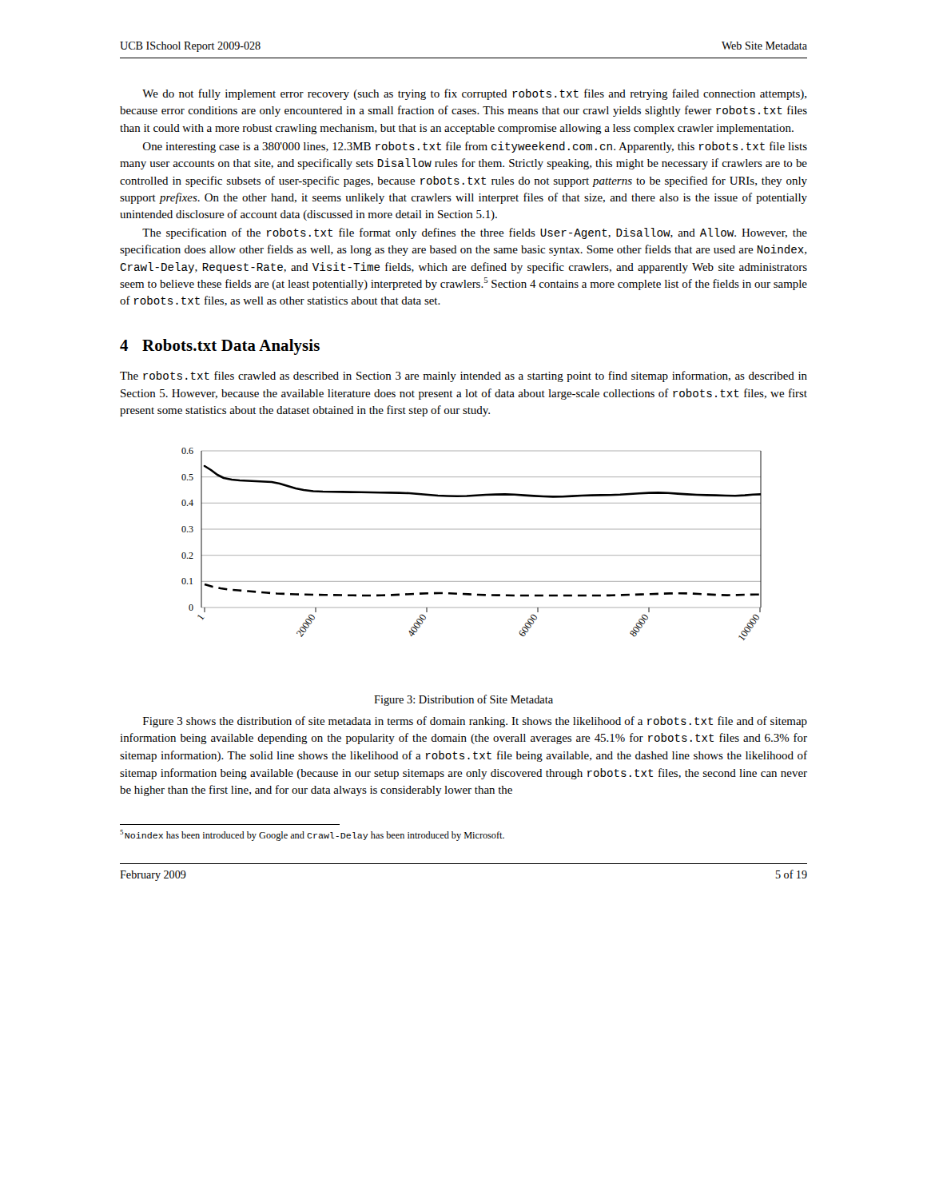UCB ISchool Report 2009-028 Web Site Metadata
We do not fully implement error recovery (such as trying to fix corrupted robots.txt files and retrying failed connection attempts), because error conditions are only encountered in a small fraction of cases. This means that our crawl yields slightly fewer robots.txt files than it could with a more robust crawling mechanism, but that is an acceptable compromise allowing a less complex crawler implementation.
One interesting case is a 380'000 lines, 12.3MB robots.txt file from cityweekend.com.cn. Apparently, this robots.txt file lists many user accounts on that site, and specifically sets Disallow rules for them. Strictly speaking, this might be necessary if crawlers are to be controlled in specific subsets of user-specific pages, because robots.txt rules do not support patterns to be specified for URIs, they only support prefixes. On the other hand, it seems unlikely that crawlers will interpret files of that size, and there also is the issue of potentially unintended disclosure of account data (discussed in more detail in Section 5.1).
The specification of the robots.txt file format only defines the three fields User-Agent, Disallow, and Allow. However, the specification does allow other fields as well, as long as they are based on the same basic syntax. Some other fields that are used are Noindex, Crawl-Delay, Request-Rate, and Visit-Time fields, which are defined by specific crawlers, and apparently Web site administrators seem to believe these fields are (at least potentially) interpreted by crawlers.5 Section 4 contains a more complete list of the fields in our sample of robots.txt files, as well as other statistics about that data set.
4 Robots.txt Data Analysis
The robots.txt files crawled as described in Section 3 are mainly intended as a starting point to find sitemap information, as described in Section 5. However, because the available literature does not present a lot of data about large-scale collections of robots.txt files, we first present some statistics about the dataset obtained in the first step of our study.
0 0.1 0.2 0.3 0.4 0.5 0.6 1 20000 40000 60000 80000 100000
Figure 3: Distribution of Site Metadata
Figure 3 shows the distribution of site metadata in terms of domain ranking. It shows the likelihood of a robots.txt file and of sitemap information being available depending on the popularity of the domain (the overall averages are 45.1% for robots.txt files and 6.3% for sitemap information). The solid line shows the likelihood of a robots.txt file being available, and the dashed line shows the likelihood of sitemap information being available (because in our setup sitemaps are only discovered through robots.txt files, the second line can never be higher than the first line, and for our data always is considerably lower than the
5Noindex has been introduced by Google and Crawl-Delay has been introduced by Microsoft.
February 2009 5 of 19